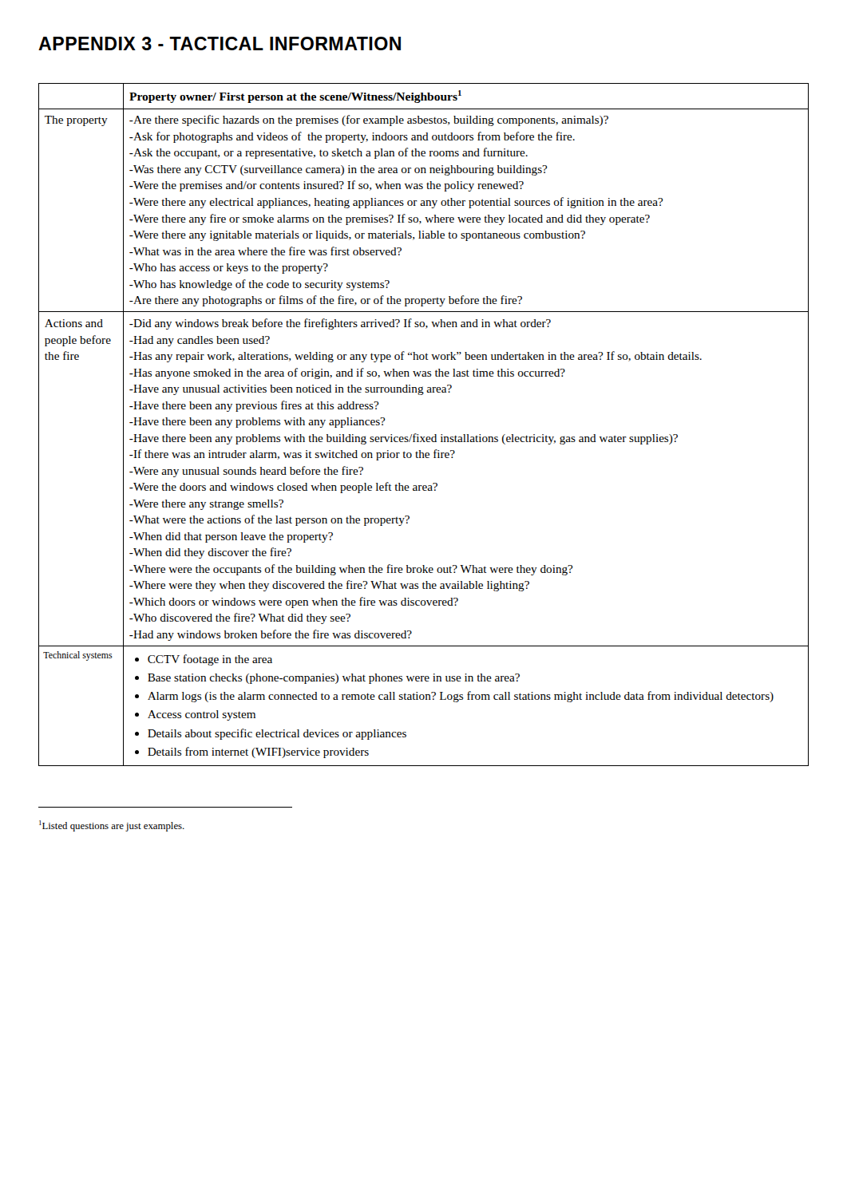APPENDIX 3 - TACTICAL INFORMATION
| | Property owner/ First person at the scene/Witness/Neighbours 1 |
| --- | --- |
| The property | -Are there specific hazards on the premises (for example asbestos, building components, animals)? -Ask for photographs and videos of the property, indoors and outdoors from before the fire. -Ask the occupant, or a representative, to sketch a plan of the rooms and furniture. -Was there any CCTV (surveillance camera) in the area or on neighbouring buildings? -Were the premises and/or contents insured? If so, when was the policy renewed? -Were there any electrical appliances, heating appliances or any other potential sources of ignition in the area? -Were there any fire or smoke alarms on the premises? If so, where were they located and did they operate? -Were there any ignitable materials or liquids, or materials, liable to spontaneous combustion? -What was in the area where the fire was first observed? -Who has access or keys to the property? -Who has knowledge of the code to security systems? -Are there any photographs or films of the fire, or of the property before the fire? |
| Actions and people before the fire | -Did any windows break before the firefighters arrived? If so, when and in what order? -Had any candles been used? -Has any repair work, alterations, welding or any type of “hot work” been undertaken in the area? If so, obtain details. -Has anyone smoked in the area of origin, and if so, when was the last time this occurred? -Have any unusual activities been noticed in the surrounding area? -Have there been any previous fires at this address? -Have there been any problems with any appliances? -Have there been any problems with the building services/fixed installations (electricity, gas and water supplies)? -If there was an intruder alarm, was it switched on prior to the fire? -Were any unusual sounds heard before the fire? -Were the doors and windows closed when people left the area? -Were there any strange smells? -What were the actions of the last person on the property? -When did that person leave the property? -When did they discover the fire? -Where were the occupants of the building when the fire broke out? What were they doing? -Where were they when they discovered the fire? What was the available lighting? -Which doors or windows were open when the fire was discovered? -Who discovered the fire? What did they see? -Had any windows broken before the fire was discovered? |
| Technical systems | CCTV footage in the area Base station checks (phone-companies) what phones were in use in the area? Alarm logs (is the alarm connected to a remote call station? Logs from call stations might include data from individual detectors) Access control system Details about specific electrical devices or appliances Details from internet (WIFI)service providers |
1Listed questions are just examples.